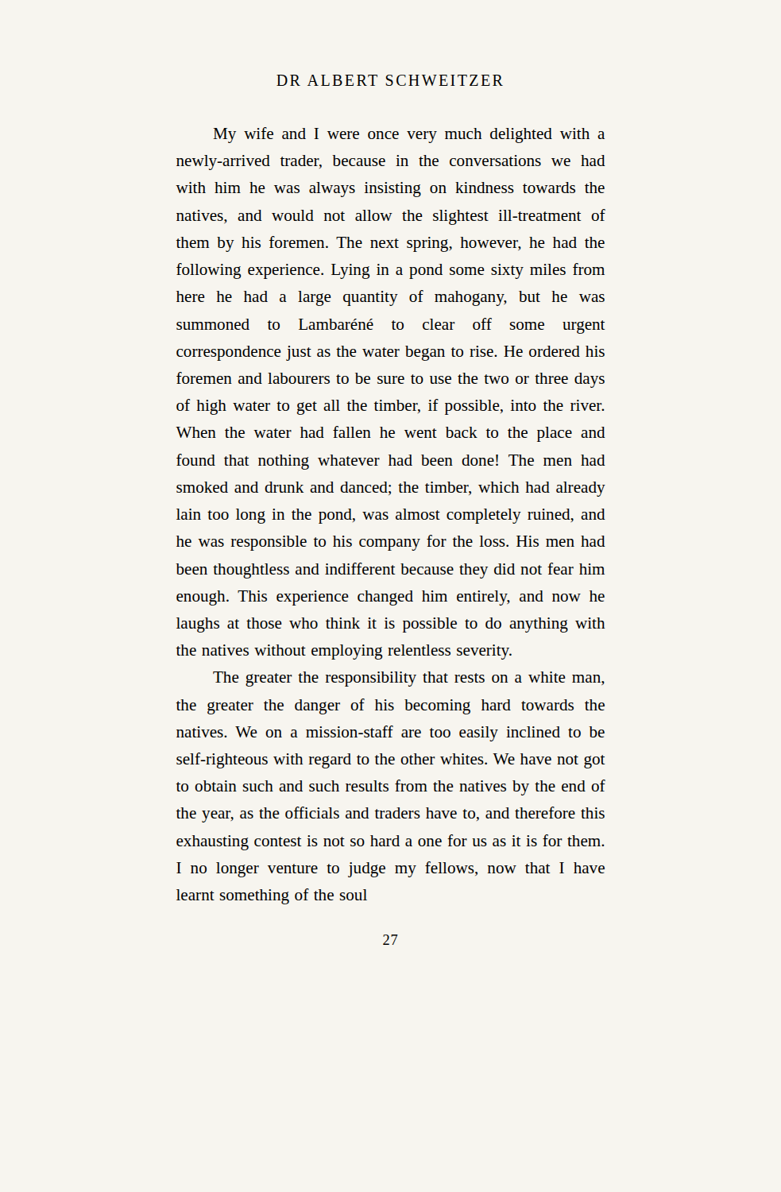DR ALBERT SCHWEITZER
My wife and I were once very much delighted with a newly-arrived trader, because in the conversations we had with him he was always insisting on kindness towards the natives, and would not allow the slightest ill-treatment of them by his foremen. The next spring, however, he had the following experience. Lying in a pond some sixty miles from here he had a large quantity of mahogany, but he was summoned to Lambaréné to clear off some urgent correspondence just as the water began to rise. He ordered his foremen and labourers to be sure to use the two or three days of high water to get all the timber, if possible, into the river. When the water had fallen he went back to the place and found that nothing whatever had been done! The men had smoked and drunk and danced; the timber, which had already lain too long in the pond, was almost completely ruined, and he was responsible to his company for the loss. His men had been thoughtless and indifferent because they did not fear him enough. This experience changed him entirely, and now he laughs at those who think it is possible to do anything with the natives without employing relentless severity.
The greater the responsibility that rests on a white man, the greater the danger of his becoming hard towards the natives. We on a mission-staff are too easily inclined to be self-righteous with regard to the other whites. We have not got to obtain such and such results from the natives by the end of the year, as the officials and traders have to, and therefore this exhausting contest is not so hard a one for us as it is for them. I no longer venture to judge my fellows, now that I have learnt something of the soul
27